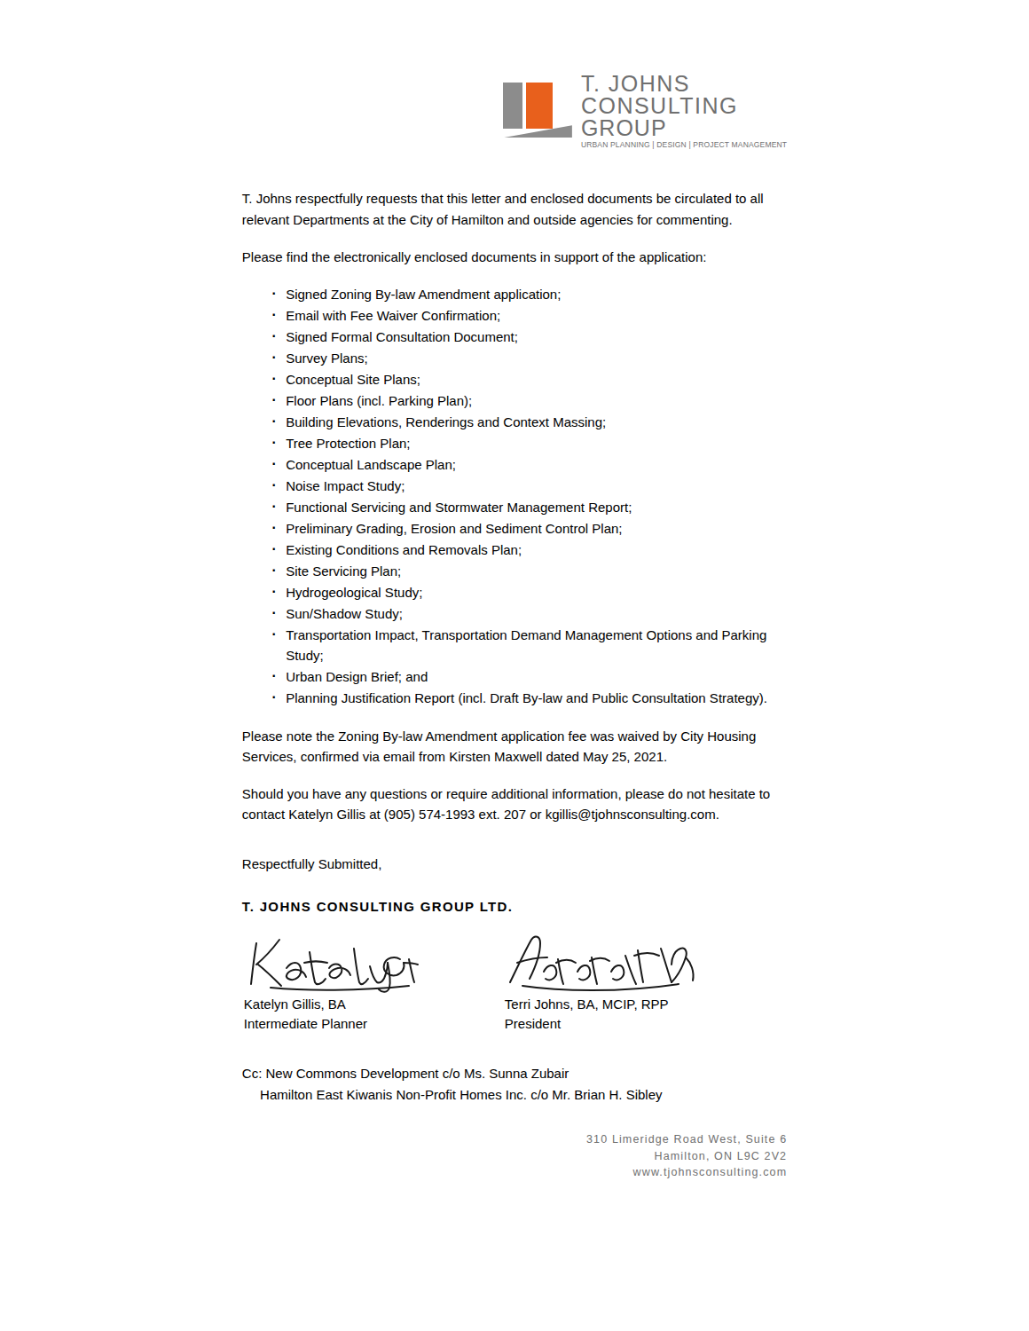| | T. JOHNS CONSULTING GROUP URBAN PLANNING / DESIGN / PROJECT MANAGEMENT |
T. Johns respectfully requests that this letter and enclosed documents be circulated to all relevant Departments at the City of Hamilton and outside agencies for commenting.
Please find the electronically enclosed documents in support of the application:
Signed Zoning By-law Amendment application;
Email with Fee Waiver Confirmation;
Signed Formal Consultation Document;
Survey Plans;
Conceptual Site Plans;
Floor Plans (incl. Parking Plan);
Building Elevations, Renderings and Context Massing;
Tree Protection Plan;
Conceptual Landscape Plan;
Noise Impact Study;
Functional Servicing and Stormwater Management Report;
Preliminary Grading, Erosion and Sediment Control Plan;
Existing Conditions and Removals Plan;
Site Servicing Plan;
Hydrogeological Study;
Sun/Shadow Study;
Transportation Impact, Transportation Demand Management Options and Parking Study;
Urban Design Brief; and
Planning Justification Report (incl. Draft By-law and Public Consultation Strategy).
Please note the Zoning By-law Amendment application fee was waived by City Housing Services, confirmed via email from Kirsten Maxwell dated May 25, 2021.
Should you have any questions or require additional information, please do not hesitate to contact Katelyn Gillis at (905) 574-1993 ext. 207 or kgillis@tjohnsconsulting.com.
Respectfully Submitted,
T. JOHNS CONSULTING GROUP LTD.
| Katelyn Gillis, BA Intermediate Planner | Terri Johns, BA, MCIP, RPP President |
Cc: New Commons Development c/o Ms. Sunna Zubair
Hamilton East Kiwanis Non-Profit Homes Inc. c/o Mr. Brian H. Sibley
310 Limeridge Road West, Suite 6
Hamilton, ON L9C 2V2
www.tjohnsconsulting.com